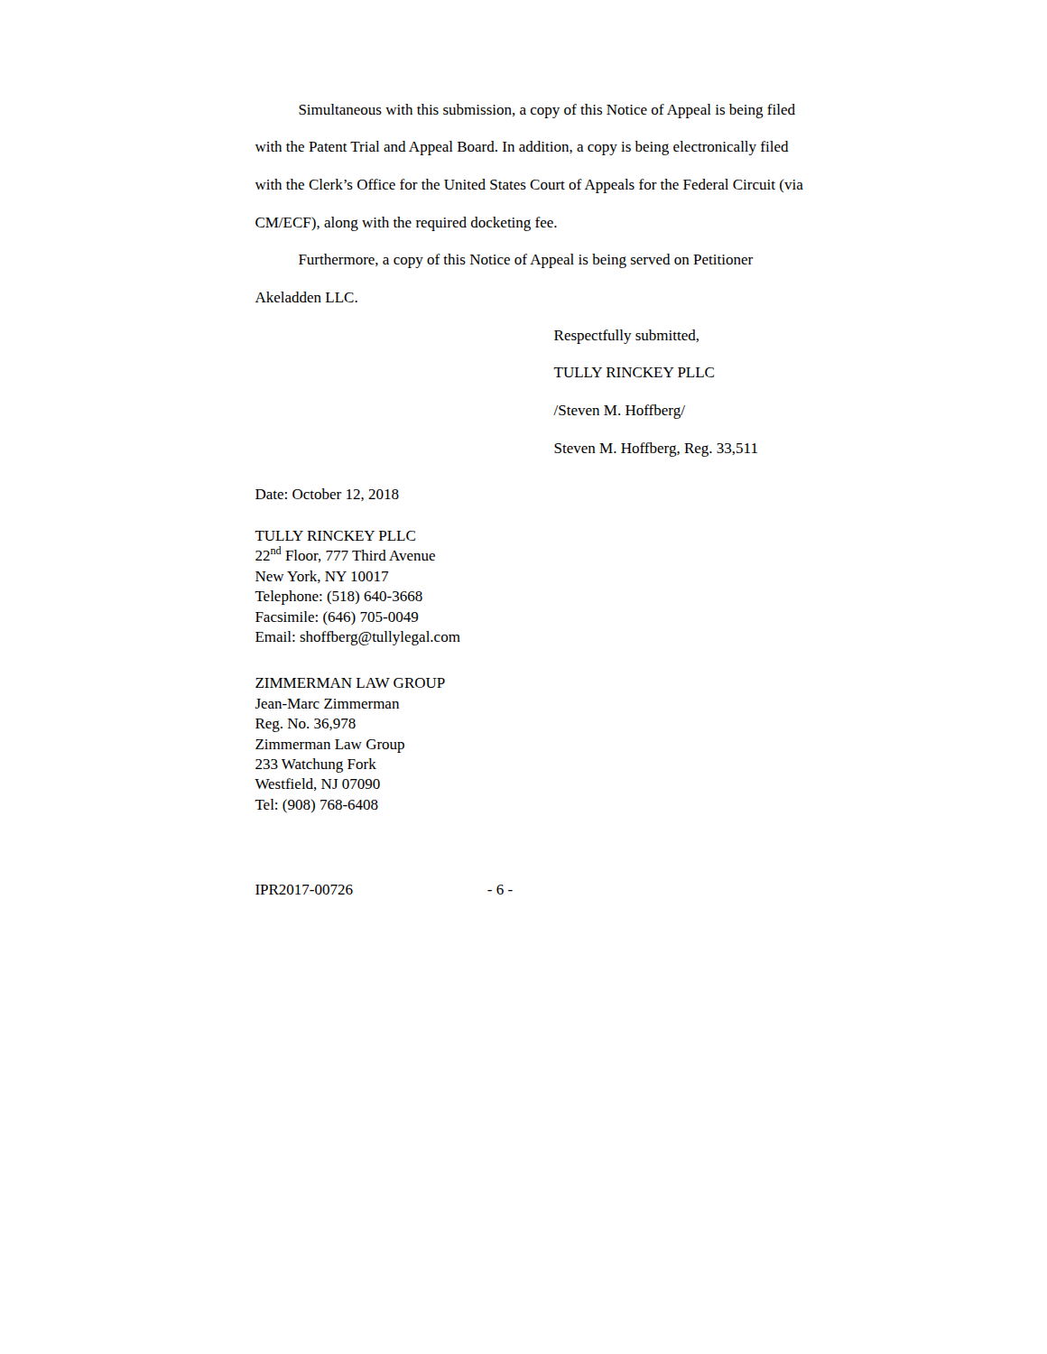Simultaneous with this submission, a copy of this Notice of Appeal is being filed with the Patent Trial and Appeal Board. In addition, a copy is being electronically filed with the Clerk’s Office for the United States Court of Appeals for the Federal Circuit (via CM/ECF), along with the required docketing fee.
Furthermore, a copy of this Notice of Appeal is being served on Petitioner Akeladden LLC.
Respectfully submitted,
TULLY RINCKEY PLLC
/Steven M. Hoffberg/
Steven M. Hoffberg, Reg. 33,511
Date: October 12, 2018
TULLY RINCKEY PLLC
22nd Floor, 777 Third Avenue
New York, NY 10017
Telephone: (518) 640-3668
Facsimile: (646) 705-0049
Email: shoffberg@tullylegal.com
ZIMMERMAN LAW GROUP
Jean-Marc Zimmerman
Reg. No. 36,978
Zimmerman Law Group
233 Watchung Fork
Westfield, NJ 07090
Tel: (908) 768-6408
IPR2017-00726- 6 -